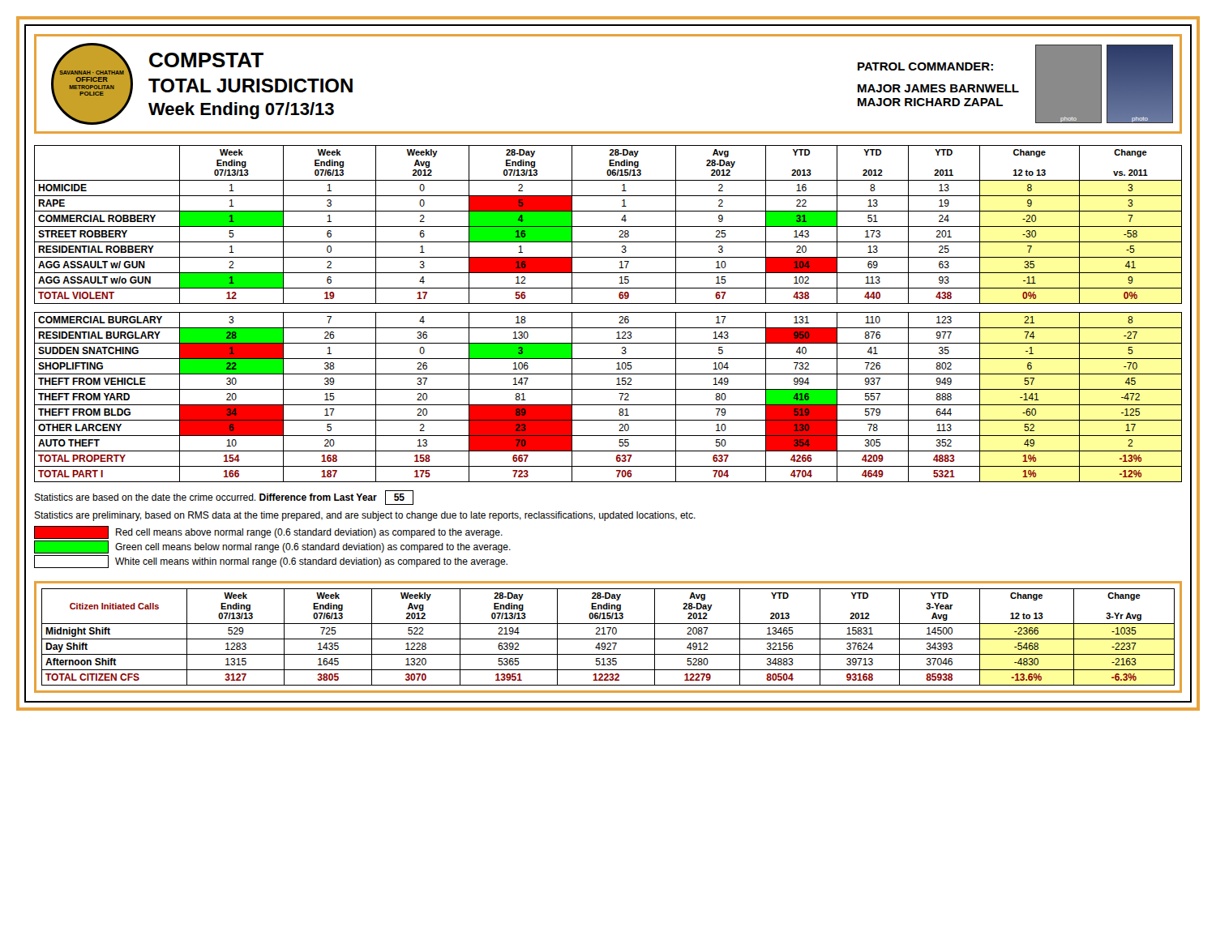SAVANNAH · CHATHAM
OFFICER
METROPOLITAN
POLICE
COMPSTAT
TOTAL JURISDICTION
Week Ending 07/13/13
PATROL COMMANDER:
MAJOR JAMES BARNWELL
MAJOR RICHARD ZAPAL
photo
photo
| | Week Ending 07/13/13 | Week Ending 07/6/13 | Weekly Avg 2012 | 28-Day Ending 07/13/13 | 28-Day Ending 06/15/13 | Avg 28-Day 2012 | YTD 2013 | YTD 2012 | YTD 2011 | Change 12 to 13 | Change vs. 2011 |
| --- | --- | --- | --- | --- | --- | --- | --- | --- | --- | --- | --- |
| HOMICIDE | 1 | 1 | 0 | 2 | 1 | 2 | 16 | 8 | 13 | 8 | 3 |
| RAPE | 1 | 3 | 0 | 5 | 1 | 2 | 22 | 13 | 19 | 9 | 3 |
| COMMERCIAL ROBBERY | 1 | 1 | 2 | 4 | 4 | 9 | 31 | 51 | 24 | -20 | 7 |
| STREET ROBBERY | 5 | 6 | 6 | 16 | 28 | 25 | 143 | 173 | 201 | -30 | -58 |
| RESIDENTIAL ROBBERY | 1 | 0 | 1 | 1 | 3 | 3 | 20 | 13 | 25 | 7 | -5 |
| AGG ASSAULT w/ GUN | 2 | 2 | 3 | 16 | 17 | 10 | 104 | 69 | 63 | 35 | 41 |
| AGG ASSAULT w/o GUN | 1 | 6 | 4 | 12 | 15 | 15 | 102 | 113 | 93 | -11 | 9 |
| TOTAL VIOLENT | 12 | 19 | 17 | 56 | 69 | 67 | 438 | 440 | 438 | 0% | 0% |
| COMMERCIAL BURGLARY | 3 | 7 | 4 | 18 | 26 | 17 | 131 | 110 | 123 | 21 | 8 |
| RESIDENTIAL BURGLARY | 28 | 26 | 36 | 130 | 123 | 143 | 950 | 876 | 977 | 74 | -27 |
| SUDDEN SNATCHING | 1 | 1 | 0 | 3 | 3 | 5 | 40 | 41 | 35 | -1 | 5 |
| SHOPLIFTING | 22 | 38 | 26 | 106 | 105 | 104 | 732 | 726 | 802 | 6 | -70 |
| THEFT FROM VEHICLE | 30 | 39 | 37 | 147 | 152 | 149 | 994 | 937 | 949 | 57 | 45 |
| THEFT FROM YARD | 20 | 15 | 20 | 81 | 72 | 80 | 416 | 557 | 888 | -141 | -472 |
| THEFT FROM BLDG | 34 | 17 | 20 | 89 | 81 | 79 | 519 | 579 | 644 | -60 | -125 |
| OTHER LARCENY | 6 | 5 | 2 | 23 | 20 | 10 | 130 | 78 | 113 | 52 | 17 |
| AUTO THEFT | 10 | 20 | 13 | 70 | 55 | 50 | 354 | 305 | 352 | 49 | 2 |
| TOTAL PROPERTY | 154 | 168 | 158 | 667 | 637 | 637 | 4266 | 4209 | 4883 | 1% | -13% |
| TOTAL PART I | 166 | 187 | 175 | 723 | 706 | 704 | 4704 | 4649 | 5321 | 1% | -12% |
Statistics are based on the date the crime occurred. Difference from Last Year 55
Statistics are preliminary, based on RMS data at the time prepared, and are subject to change due to late reports, reclassifications, updated locations, etc.
Red cell means above normal range (0.6 standard deviation) as compared to the average.
Green cell means below normal range (0.6 standard deviation) as compared to the average.
White cell means within normal range (0.6 standard deviation) as compared to the average.
| Citizen Initiated Calls | Week Ending 07/13/13 | Week Ending 07/6/13 | Weekly Avg 2012 | 28-Day Ending 07/13/13 | 28-Day Ending 06/15/13 | Avg 28-Day 2012 | YTD 2013 | YTD 2012 | YTD 3-Year Avg | Change 12 to 13 | Change 3-Yr Avg |
| --- | --- | --- | --- | --- | --- | --- | --- | --- | --- | --- | --- |
| Midnight Shift | 529 | 725 | 522 | 2194 | 2170 | 2087 | 13465 | 15831 | 14500 | -2366 | -1035 |
| Day Shift | 1283 | 1435 | 1228 | 6392 | 4927 | 4912 | 32156 | 37624 | 34393 | -5468 | -2237 |
| Afternoon Shift | 1315 | 1645 | 1320 | 5365 | 5135 | 5280 | 34883 | 39713 | 37046 | -4830 | -2163 |
| TOTAL CITIZEN CFS | 3127 | 3805 | 3070 | 13951 | 12232 | 12279 | 80504 | 93168 | 85938 | -13.6% | -6.3% |